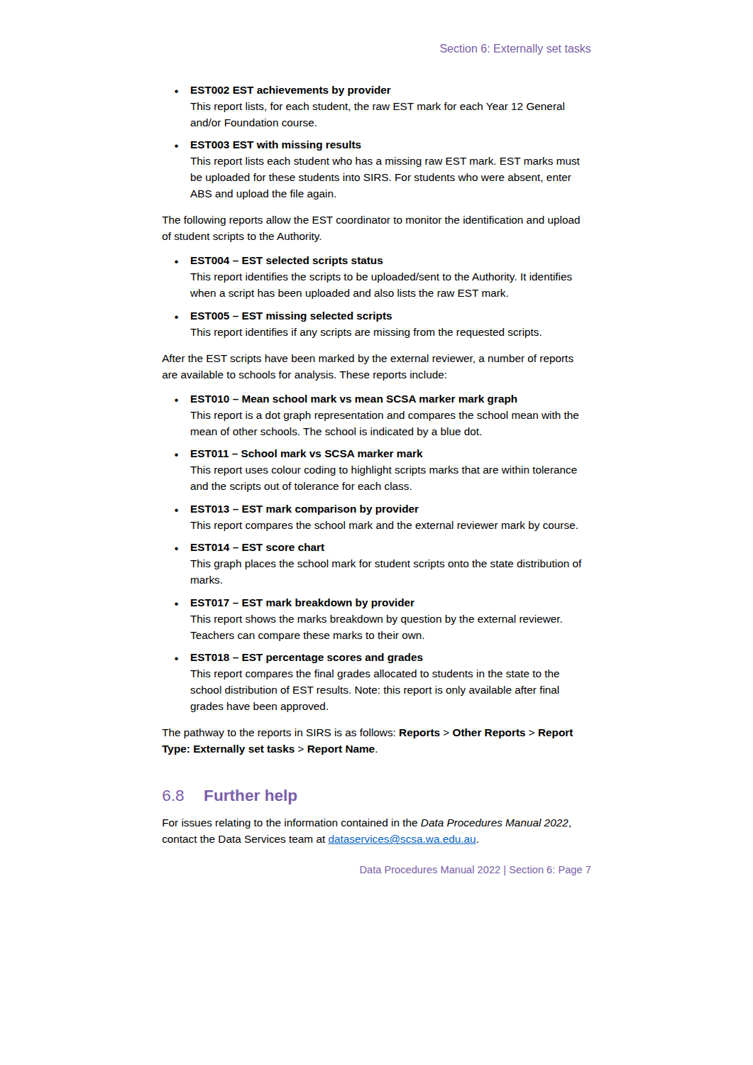Section 6: Externally set tasks
EST002 EST achievements by provider This report lists, for each student, the raw EST mark for each Year 12 General and/or Foundation course.
EST003 EST with missing results This report lists each student who has a missing raw EST mark. EST marks must be uploaded for these students into SIRS. For students who were absent, enter ABS and upload the file again.
The following reports allow the EST coordinator to monitor the identification and upload of student scripts to the Authority.
EST004 – EST selected scripts status This report identifies the scripts to be uploaded/sent to the Authority. It identifies when a script has been uploaded and also lists the raw EST mark.
EST005 – EST missing selected scripts This report identifies if any scripts are missing from the requested scripts.
After the EST scripts have been marked by the external reviewer, a number of reports are available to schools for analysis. These reports include:
EST010 – Mean school mark vs mean SCSA marker mark graph This report is a dot graph representation and compares the school mean with the mean of other schools. The school is indicated by a blue dot.
EST011 – School mark vs SCSA marker mark This report uses colour coding to highlight scripts marks that are within tolerance and the scripts out of tolerance for each class.
EST013 – EST mark comparison by provider This report compares the school mark and the external reviewer mark by course.
EST014 – EST score chart This graph places the school mark for student scripts onto the state distribution of marks.
EST017 – EST mark breakdown by provider This report shows the marks breakdown by question by the external reviewer. Teachers can compare these marks to their own.
EST018 – EST percentage scores and grades This report compares the final grades allocated to students in the state to the school distribution of EST results. Note: this report is only available after final grades have been approved.
The pathway to the reports in SIRS is as follows: Reports > Other Reports > Report Type: Externally set tasks > Report Name.
6.8 Further help
For issues relating to the information contained in the Data Procedures Manual 2022, contact the Data Services team at dataservices@scsa.wa.edu.au.
Data Procedures Manual 2022 | Section 6: Page 7